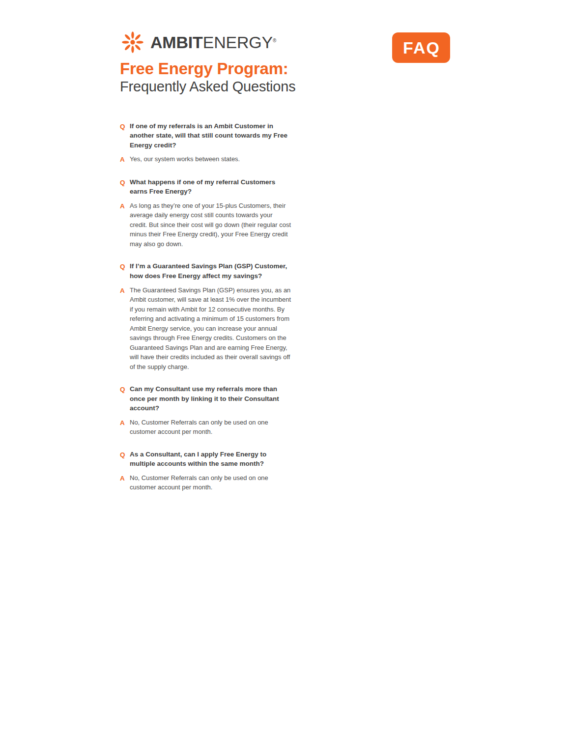AMBIT ENERGY®
Free Energy Program:
Frequently Asked Questions
FAQ
Q
If one of my referrals is an Ambit Customer in another state, will that still count towards my Free Energy credit?
A
Yes, our system works between states.
Q
What happens if one of my referral Customers earns Free Energy?
A
As long as they’re one of your 15-plus Customers, their average daily energy cost still counts towards your credit. But since their cost will go down (their regular cost minus their Free Energy credit), your Free Energy credit may also go down.
Q
If I’m a Guaranteed Savings Plan (GSP) Customer, how does Free Energy affect my savings?
A
The Guaranteed Savings Plan (GSP) ensures you, as an Ambit customer, will save at least 1% over the incumbent if you remain with Ambit for 12 consecutive months. By referring and activating a minimum of 15 customers from Ambit Energy service, you can increase your annual savings through Free Energy credits. Customers on the Guaranteed Savings Plan and are earning Free Energy, will have their credits included as their overall savings off of the supply charge.
Q
Can my Consultant use my referrals more than once per month by linking it to their Consultant account?
A
No, Customer Referrals can only be used on one customer account per month.
Q
As a Consultant, can I apply Free Energy to multiple accounts within the same month?
A
No, Customer Referrals can only be used on one customer account per month.